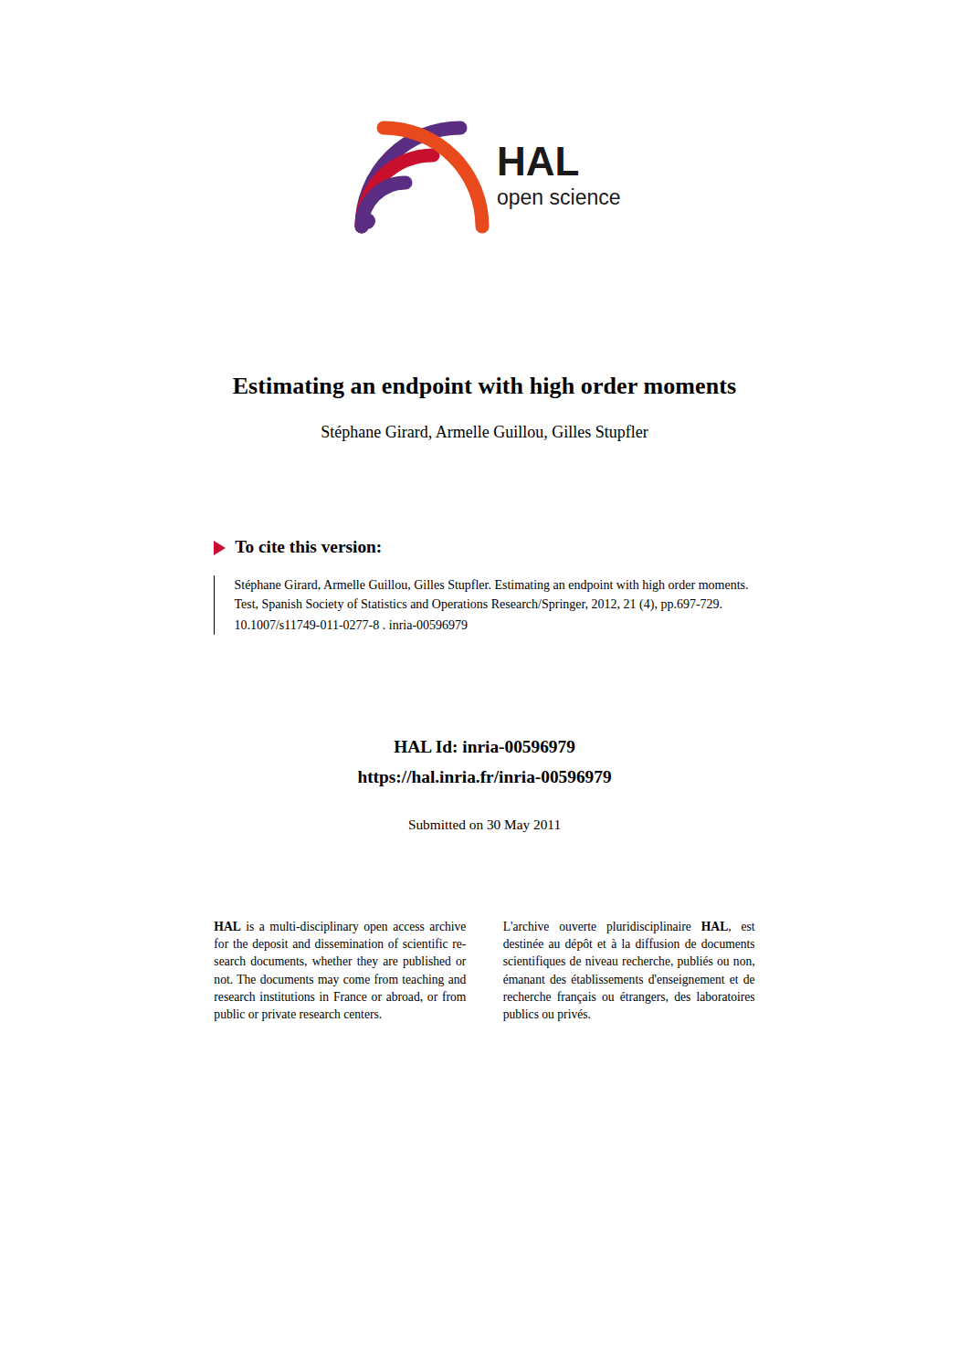HAL open science
Estimating an endpoint with high order moments
Stéphane Girard, Armelle Guillou, Gilles Stupfler
To cite this version:
Stéphane Girard, Armelle Guillou, Gilles Stupfler. Estimating an endpoint with high order moments. Test, Spanish Society of Statistics and Operations Research/Springer, 2012, 21 (4), pp.697-729. 10.1007/s11749-011-0277-8 . inria-00596979
HAL Id: inria-00596979
https://hal.inria.fr/inria-00596979
Submitted on 30 May 2011
HAL is a multi-disciplinary open access archive for the deposit and dissemination of scientific research documents, whether they are published or not. The documents may come from teaching and research institutions in France or abroad, or from public or private research centers.
L'archive ouverte pluridisciplinaire HAL, est destinée au dépôt et à la diffusion de documents scientifiques de niveau recherche, publiés ou non, émanant des établissements d'enseignement et de recherche français ou étrangers, des laboratoires publics ou privés.